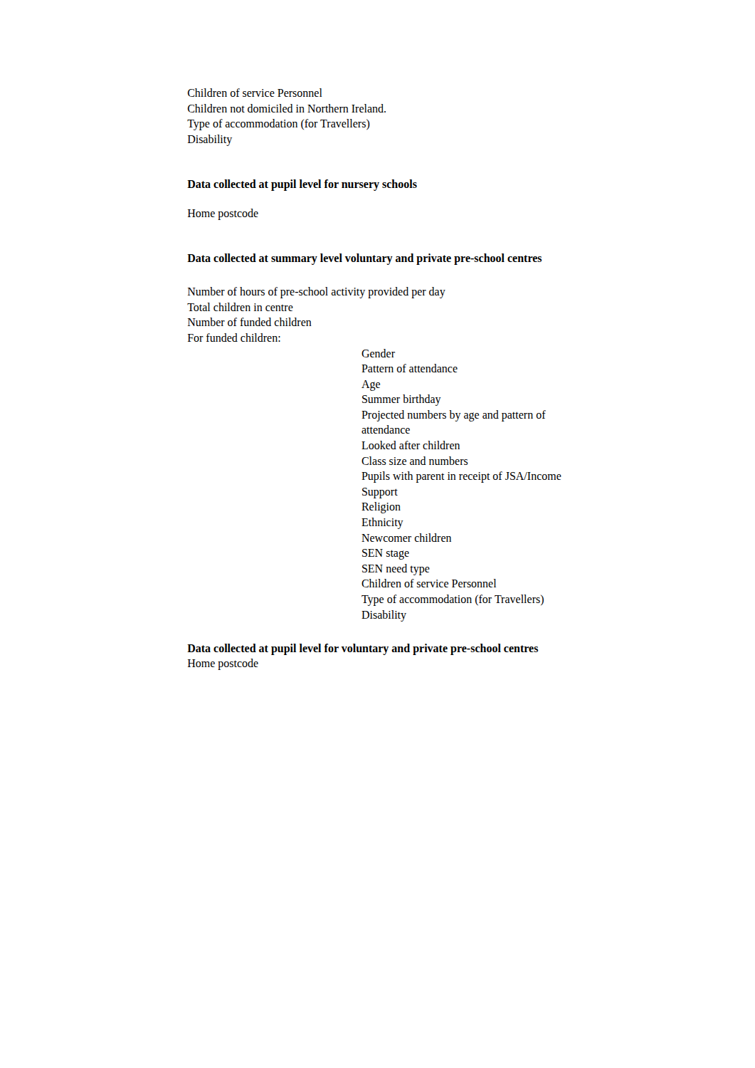Children of service Personnel
Children not domiciled in Northern Ireland.
Type of accommodation (for Travellers)
Disability
Data collected at pupil level for nursery schools
Home postcode
Data collected at summary level voluntary and private pre-school centres
Number of hours of pre-school activity provided per day
Total children in centre
Number of funded children
For funded children:
Gender
Pattern of attendance
Age
Summer birthday
Projected numbers by age and pattern of attendance
Looked after children
Class size and numbers
Pupils with parent in receipt of JSA/Income Support
Religion
Ethnicity
Newcomer children
SEN stage
SEN need type
Children of service Personnel
Type of accommodation (for Travellers)
Disability
Data collected at pupil level for voluntary and private pre-school centres
Home postcode